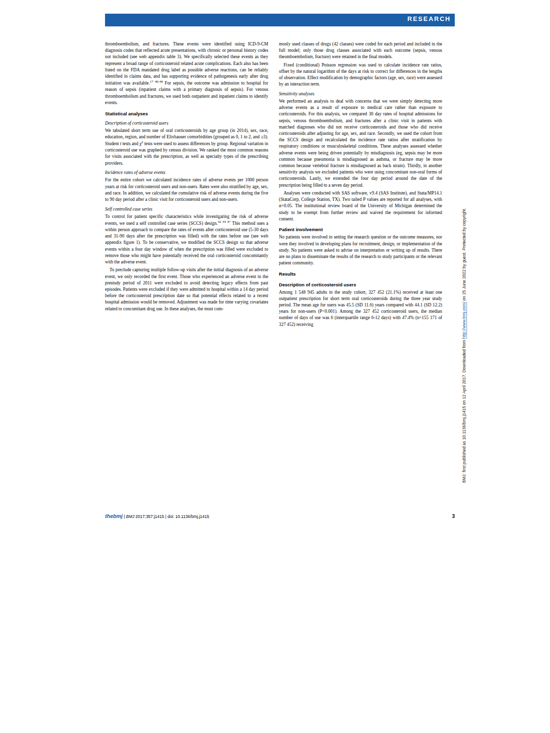RESEARCH
BMJ: first published as 10.1136/bmj.j1415 on 12 April 2017. Downloaded from http://www.bmj.com/ on 25 June 2022 by guest. Protected by copyright.
thromboembolism, and fractures. These events were identified using ICD-9-CM diagnosis codes that reflected acute presentations, with chronic or personal history codes not included (see web appendix table 3). We specifically selected these events as they represent a broad range of corticosteroid related acute complications. Each also has been listed on the FDA mandated drug label as possible adverse reactions, can be reliably identified in claims data, and has supporting evidence of pathogenesis early after drug initiation was available.17 40-46 For sepsis, the outcome was admission to hospital for reason of sepsis (inpatient claims with a primary diagnosis of sepsis). For venous thromboembolism and fractures, we used both outpatient and inpatient claims to identify events.
Statistical analyses
Description of corticosteroid users
We tabulated short term use of oral corticosteroids by age group (in 2014), sex, race, education, region, and number of Elixhauser comorbidities (grouped as 0, 1 to 2, and ≥3). Student t tests and χ2 tests were used to assess differences by group. Regional variation in corticosteroid use was graphed by census division. We ranked the most common reasons for visits associated with the prescription, as well as specialty types of the prescribing providers.
Incidence rates of adverse events
For the entire cohort we calculated incidence rates of adverse events per 1000 person years at risk for corticosteroid users and non-users. Rates were also stratified by age, sex, and race. In addition, we calculated the cumulative risk of adverse events during the five to 90 day period after a clinic visit for corticosteroid users and non-users.
Self controlled case series
To control for patient specific characteristics while investigating the risk of adverse events, we used a self controlled case series (SCCS) design.32 33 47 This method uses a within person approach to compare the rates of events after corticosteroid use (5-30 days and 31-90 days after the prescription was filled) with the rates before use (see web appendix figure 1). To be conservative, we modified the SCCS design so that adverse events within a four day window of when the prescription was filled were excluded to remove those who might have potentially received the oral corticosteroid concomitantly with the adverse event.
To preclude capturing multiple follow-up visits after the initial diagnosis of an adverse event, we only recorded the first event. Those who experienced an adverse event in the prestudy period of 2011 were excluded to avoid detecting legacy effects from past episodes. Patients were excluded if they were admitted to hospital within a 14 day period before the corticosteroid prescription date so that potential effects related to a recent hospital admission would be removed. Adjustment was made for time varying covariates related to concomitant drug use. In these analyses, the most com-
monly used classes of drugs (42 classes) were coded for each period and included in the full model; only those drug classes associated with each outcome (sepsis, venous theomboembolism, fracture) were retained in the final models.
Fixed (conditional) Poisson regression was used to calculate incidence rate ratios, offset by the natural logarithm of the days at risk to correct for differences in the lengths of observation. Effect modification by demographic factors (age, sex, race) were assessed by an interaction term.
Sensitivity analyses
We performed an analysis to deal with concerns that we were simply detecting more adverse events as a result of exposure to medical care rather than exposure to corticosteroids. For this analysis, we compared 30 day rates of hospital admissions for sepsis, venous thromboembolism, and fractures after a clinic visit in patients with matched diagnoses who did not receive corticosteroids and those who did receive corticosteroids after adjusting for age, sex, and race. Secondly, we used the cohort from the SCCS design and recalculated the incidence rate ratios after stratification by respiratory conditions or musculoskeletal conditions. These analyses assessed whether adverse events were being driven potentially by misdiagnosis (eg, sepsis may be more common because pneumonia is misdiagnosed as asthma, or fracture may be more common because vertebral fracture is misdiagnosed as back strain). Thirdly, in another sensitivity analysis we excluded patients who were using concomitant non-oral forms of corticosteroids. Lastly, we extended the four day period around the date of the prescription being filled to a seven day period.
Analyses were conducted with SAS software, v9.4 (SAS Institute), and Stata/MP14.1 (StataCorp, College Station, TX). Two tailed P values are reported for all analyses, with α=0.05. The institutional review board of the University of Michigan determined the study to be exempt from further review and waived the requirement for informed consent.
Patient involvement
No patients were involved in setting the research question or the outcome measures, nor were they involved in developing plans for recruitment, design, or implementation of the study. No patients were asked to advise on interpretation or writing up of results. There are no plans to disseminate the results of the research to study participants or the relevant patient community.
Results
Description of corticosteroid users
Among 1 548 945 adults in the study cohort, 327 452 (21.1%) received at least one outpatient prescription for short term oral corticosteroids during the three year study period. The mean age for users was 45.5 (SD 11.6) years compared with 44.1 (SD 12.2) years for non-users (P<0.001). Among the 327 452 corticosteroid users, the median number of days of use was 6 (interquartile range 6-12 days) with 47.4% (n=155 171 of 327 452) receiving
thebmj | BMJ 2017;357:j1415 | doi: 10.1136/bmj.j1415
3